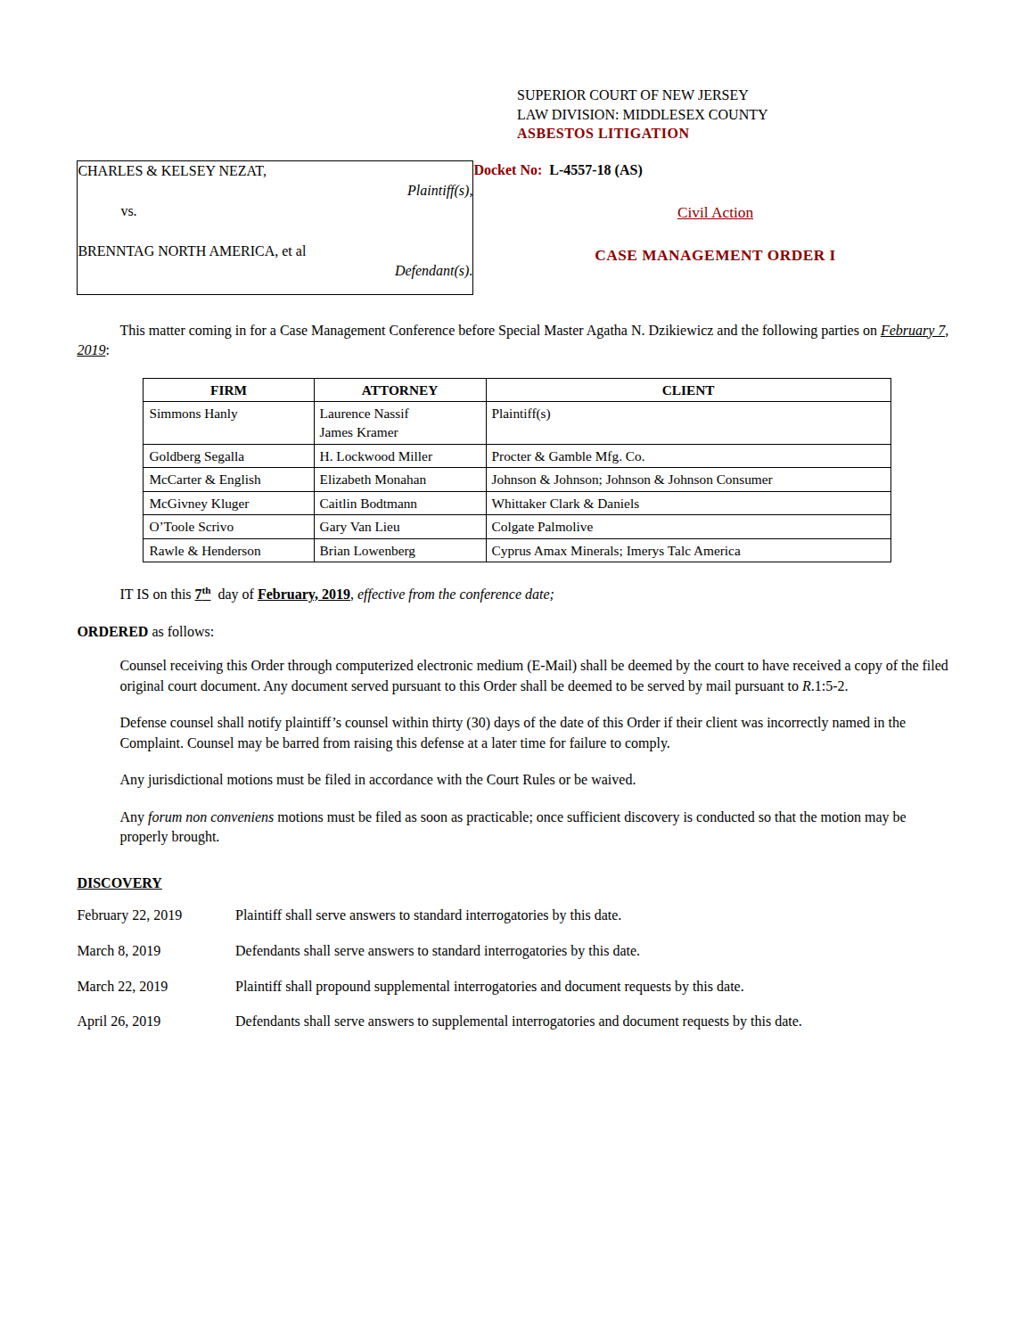SUPERIOR COURT OF NEW JERSEY
LAW DIVISION: MIDDLESEX COUNTY
ASBESTOS LITIGATION
| CHARLES & KELSEY NEZAT, Plaintiff(s), vs. BRENNTAG NORTH AMERICA, et al Defendant(s). | Docket No: L-4557-18 (AS) Civil Action CASE MANAGEMENT ORDER I |
This matter coming in for a Case Management Conference before Special Master Agatha N. Dzikiewicz and the following parties on February 7, 2019:
| FIRM | ATTORNEY | CLIENT |
| --- | --- | --- |
| Simmons Hanly | Laurence Nassif James Kramer | Plaintiff(s) |
| Goldberg Segalla | H. Lockwood Miller | Procter & Gamble Mfg. Co. |
| McCarter & English | Elizabeth Monahan | Johnson & Johnson; Johnson & Johnson Consumer |
| McGivney Kluger | Caitlin Bodtmann | Whittaker Clark & Daniels |
| O’Toole Scrivo | Gary Van Lieu | Colgate Palmolive |
| Rawle & Henderson | Brian Lowenberg | Cyprus Amax Minerals; Imerys Talc America |
IT IS on this 7th day of February, 2019, effective from the conference date;
ORDERED as follows:
Counsel receiving this Order through computerized electronic medium (E-Mail) shall be deemed by the court to have received a copy of the filed original court document. Any document served pursuant to this Order shall be deemed to be served by mail pursuant to R.1:5-2.
Defense counsel shall notify plaintiff’s counsel within thirty (30) days of the date of this Order if their client was incorrectly named in the Complaint. Counsel may be barred from raising this defense at a later time for failure to comply.
Any jurisdictional motions must be filed in accordance with the Court Rules or be waived.
Any forum non conveniens motions must be filed as soon as practicable; once sufficient discovery is conducted so that the motion may be properly brought.
DISCOVERY
| February 22, 2019 | Plaintiff shall serve answers to standard interrogatories by this date. |
| March 8, 2019 | Defendants shall serve answers to standard interrogatories by this date. |
| March 22, 2019 | Plaintiff shall propound supplemental interrogatories and document requests by this date. |
| April 26, 2019 | Defendants shall serve answers to supplemental interrogatories and document requests by this date. |